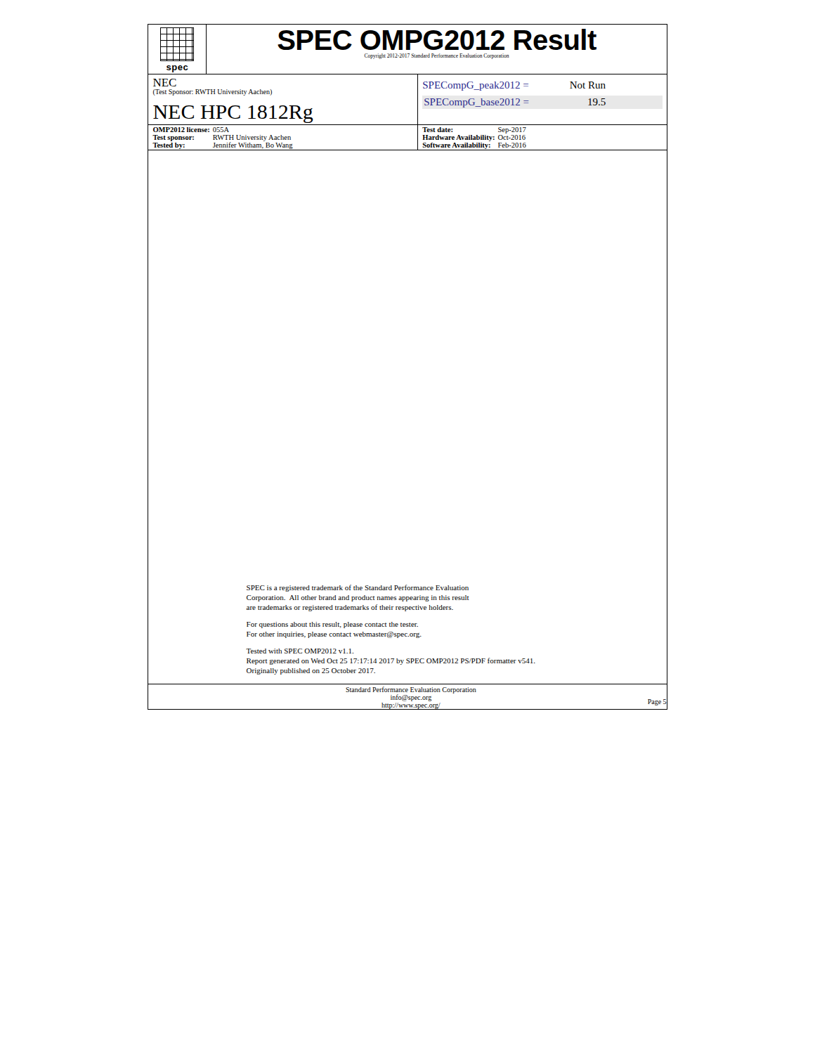spec
SPEC OMPG2012 Result
Copyright 2012-2017 Standard Performance Evaluation Corporation
NEC
(Test Sponsor: RWTH University Aachen)
NEC HPC 1812Rg
SPECompG_peak2012 = Not Run
SPECompG_base2012 = 19.5
| OMP2012 license: | 055A |
| Test sponsor: | RWTH University Aachen |
| Tested by: | Jennifer Witham, Bo Wang |
| Test date: | Sep-2017 |
| Hardware Availability: | Oct-2016 |
| Software Availability: | Feb-2016 |
SPEC is a registered trademark of the Standard Performance Evaluation
Corporation. All other brand and product names appearing in this result
are trademarks or registered trademarks of their respective holders.
For questions about this result, please contact the tester.
For other inquiries, please contact webmaster@spec.org.
Tested with SPEC OMP2012 v1.1.
Report generated on Wed Oct 25 17:17:14 2017 by SPEC OMP2012 PS/PDF formatter v541.
Originally published on 25 October 2017.
Standard Performance Evaluation Corporation
info@spec.org
http://www.spec.org/
Page 5